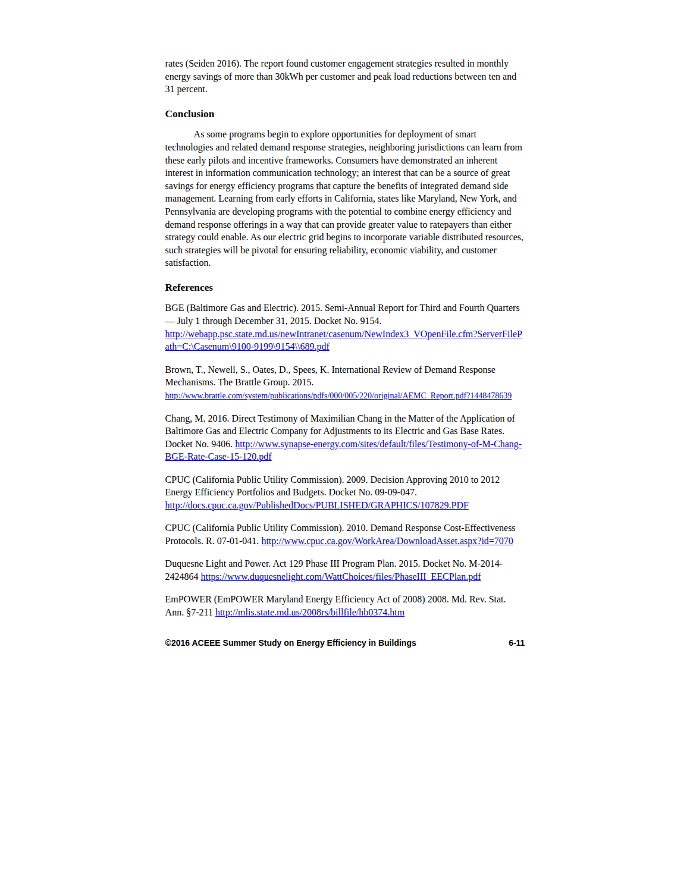rates (Seiden 2016). The report found customer engagement strategies resulted in monthly energy savings of more than 30kWh per customer and peak load reductions between ten and 31 percent.
Conclusion
As some programs begin to explore opportunities for deployment of smart technologies and related demand response strategies, neighboring jurisdictions can learn from these early pilots and incentive frameworks. Consumers have demonstrated an inherent interest in information communication technology; an interest that can be a source of great savings for energy efficiency programs that capture the benefits of integrated demand side management. Learning from early efforts in California, states like Maryland, New York, and Pennsylvania are developing programs with the potential to combine energy efficiency and demand response offerings in a way that can provide greater value to ratepayers than either strategy could enable. As our electric grid begins to incorporate variable distributed resources, such strategies will be pivotal for ensuring reliability, economic viability, and customer satisfaction.
References
BGE (Baltimore Gas and Electric). 2015. Semi-Annual Report for Third and Fourth Quarters — July 1 through December 31, 2015. Docket No. 9154.
http://webapp.psc.state.md.us/newIntranet/casenum/NewIndex3_VOpenFile.cfm?ServerFilePath=C:\Casenum\9100-9199\9154\\689.pdf
Brown, T., Newell, S., Oates, D., Spees, K. International Review of Demand Response Mechanisms. The Brattle Group. 2015.
http://www.brattle.com/system/publications/pdfs/000/005/220/original/AEMC_Report.pdf?1448478639
Chang, M. 2016. Direct Testimony of Maximilian Chang in the Matter of the Application of Baltimore Gas and Electric Company for Adjustments to its Electric and Gas Base Rates. Docket No. 9406. http://www.synapse-energy.com/sites/default/files/Testimony-of-M-Chang-BGE-Rate-Case-15-120.pdf
CPUC (California Public Utility Commission). 2009. Decision Approving 2010 to 2012 Energy Efficiency Portfolios and Budgets. Docket No. 09-09-047.
http://docs.cpuc.ca.gov/PublishedDocs/PUBLISHED/GRAPHICS/107829.PDF
CPUC (California Public Utility Commission). 2010. Demand Response Cost-Effectiveness Protocols. R. 07-01-041. http://www.cpuc.ca.gov/WorkArea/DownloadAsset.aspx?id=7070
Duquesne Light and Power. Act 129 Phase III Program Plan. 2015. Docket No. M-2014-2424864 https://www.duquesnelight.com/WattChoices/files/PhaseIII_EECPlan.pdf
EmPOWER (EmPOWER Maryland Energy Efficiency Act of 2008) 2008. Md. Rev. Stat. Ann. §7-211 http://mlis.state.md.us/2008rs/billfile/hb0374.htm
©2016 ACEEE Summer Study on Energy Efficiency in Buildings 6-11